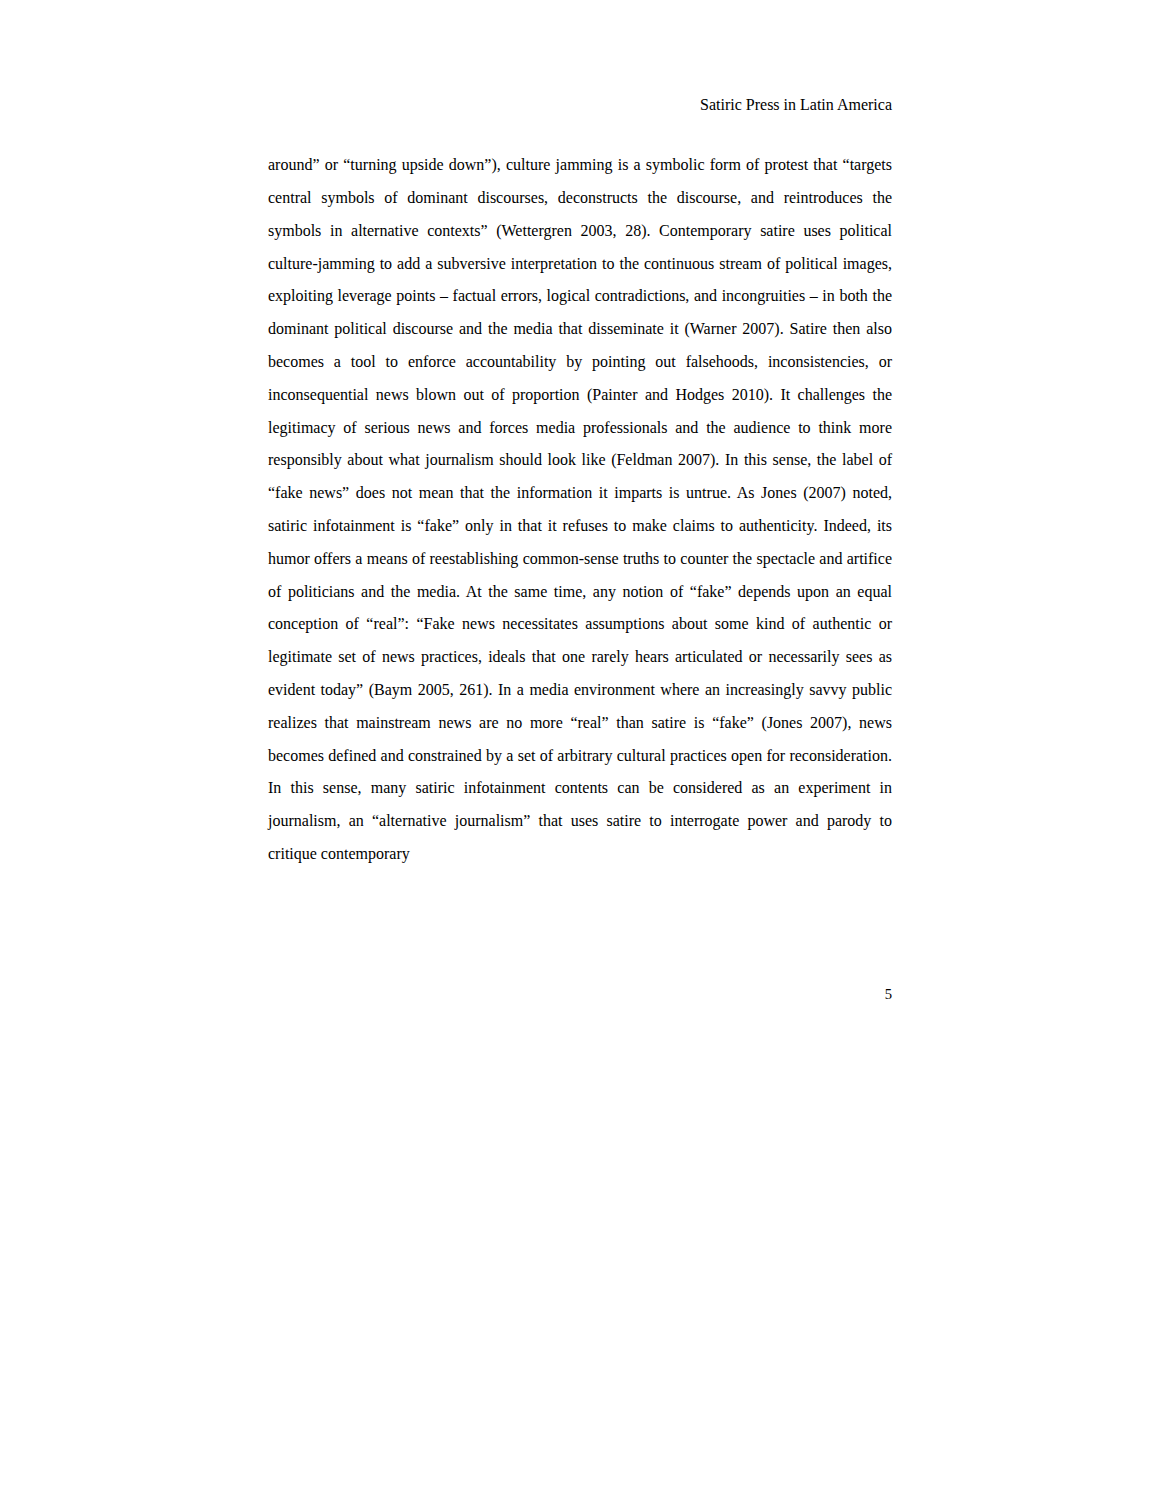Satiric Press in Latin America
around” or “turning upside down”), culture jamming is a symbolic form of protest that “targets central symbols of dominant discourses, deconstructs the discourse, and reintroduces the symbols in alternative contexts” (Wettergren 2003, 28). Contemporary satire uses political culture-jamming to add a subversive interpretation to the continuous stream of political images, exploiting leverage points – factual errors, logical contradictions, and incongruities – in both the dominant political discourse and the media that disseminate it (Warner 2007). Satire then also becomes a tool to enforce accountability by pointing out falsehoods, inconsistencies, or inconsequential news blown out of proportion (Painter and Hodges 2010). It challenges the legitimacy of serious news and forces media professionals and the audience to think more responsibly about what journalism should look like (Feldman 2007). In this sense, the label of “fake news” does not mean that the information it imparts is untrue. As Jones (2007) noted, satiric infotainment is “fake” only in that it refuses to make claims to authenticity. Indeed, its humor offers a means of reestablishing common-sense truths to counter the spectacle and artifice of politicians and the media. At the same time, any notion of “fake” depends upon an equal conception of “real”: “Fake news necessitates assumptions about some kind of authentic or legitimate set of news practices, ideals that one rarely hears articulated or necessarily sees as evident today” (Baym 2005, 261). In a media environment where an increasingly savvy public realizes that mainstream news are no more “real” than satire is “fake” (Jones 2007), news becomes defined and constrained by a set of arbitrary cultural practices open for reconsideration. In this sense, many satiric infotainment contents can be considered as an experiment in journalism, an “alternative journalism” that uses satire to interrogate power and parody to critique contemporary
5